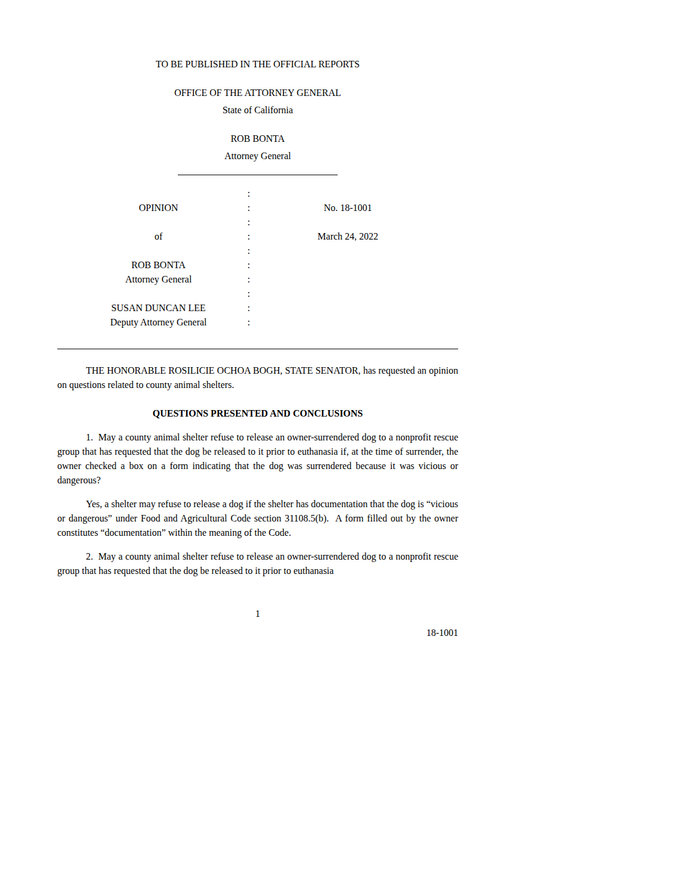TO BE PUBLISHED IN THE OFFICIAL REPORTS
OFFICE OF THE ATTORNEY GENERAL
State of California
ROB BONTA
Attorney General
| | : | |
| OPINION | : | No. 18-1001 |
| | : | |
| of | : | March 24, 2022 |
| | : | |
| ROB BONTA | : | |
| Attorney General | : | |
| | : | |
| SUSAN DUNCAN LEE | : | |
| Deputy Attorney General | : | |
THE HONORABLE ROSILICIE OCHOA BOGH, STATE SENATOR, has requested an opinion on questions related to county animal shelters.
QUESTIONS PRESENTED AND CONCLUSIONS
1. May a county animal shelter refuse to release an owner-surrendered dog to a nonprofit rescue group that has requested that the dog be released to it prior to euthanasia if, at the time of surrender, the owner checked a box on a form indicating that the dog was surrendered because it was vicious or dangerous?
Yes, a shelter may refuse to release a dog if the shelter has documentation that the dog is “vicious or dangerous” under Food and Agricultural Code section 31108.5(b). A form filled out by the owner constitutes “documentation” within the meaning of the Code.
2. May a county animal shelter refuse to release an owner-surrendered dog to a nonprofit rescue group that has requested that the dog be released to it prior to euthanasia
1
18-1001